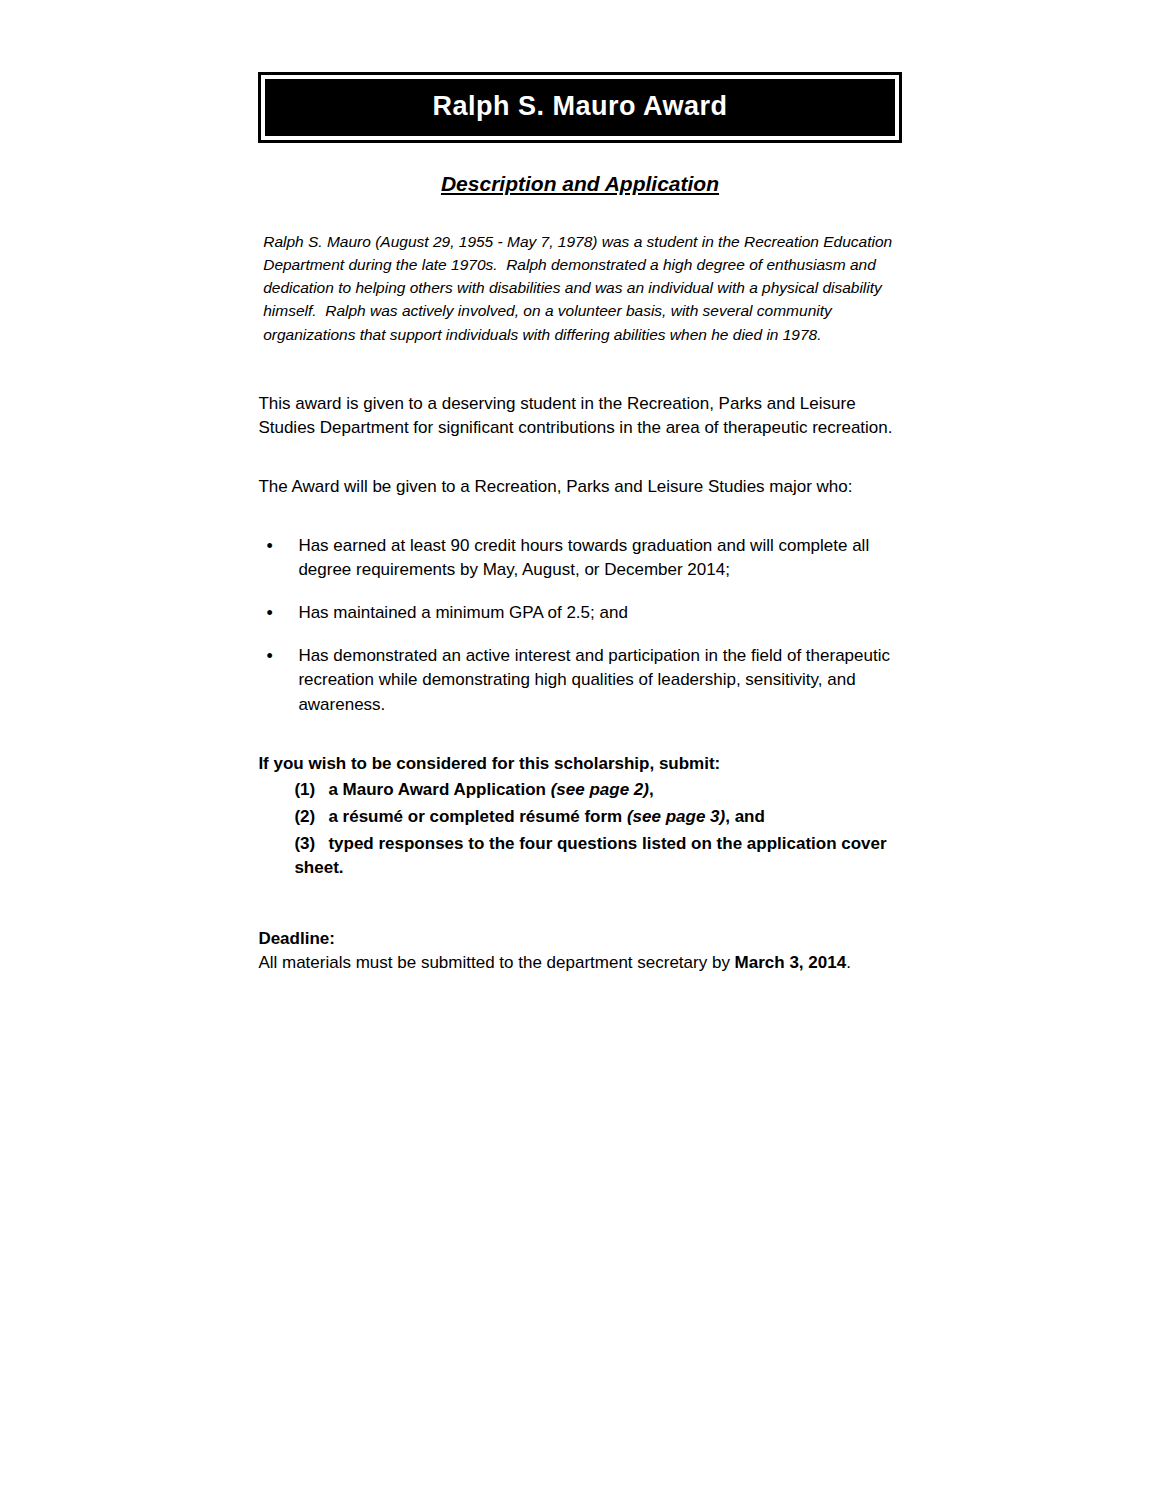Ralph S. Mauro Award
Description and Application
Ralph S. Mauro (August 29, 1955 - May 7, 1978) was a student in the Recreation Education Department during the late 1970s. Ralph demonstrated a high degree of enthusiasm and dedication to helping others with disabilities and was an individual with a physical disability himself. Ralph was actively involved, on a volunteer basis, with several community organizations that support individuals with differing abilities when he died in 1978.
This award is given to a deserving student in the Recreation, Parks and Leisure Studies Department for significant contributions in the area of therapeutic recreation.
The Award will be given to a Recreation, Parks and Leisure Studies major who:
Has earned at least 90 credit hours towards graduation and will complete all degree requirements by May, August, or December 2014;
Has maintained a minimum GPA of 2.5; and
Has demonstrated an active interest and participation in the field of therapeutic recreation while demonstrating high qualities of leadership, sensitivity, and awareness.
If you wish to be considered for this scholarship, submit:
(1) a Mauro Award Application (see page 2),
(2) a résumé or completed résumé form (see page 3), and
(3) typed responses to the four questions listed on the application cover sheet.
Deadline:
All materials must be submitted to the department secretary by March 3, 2014.